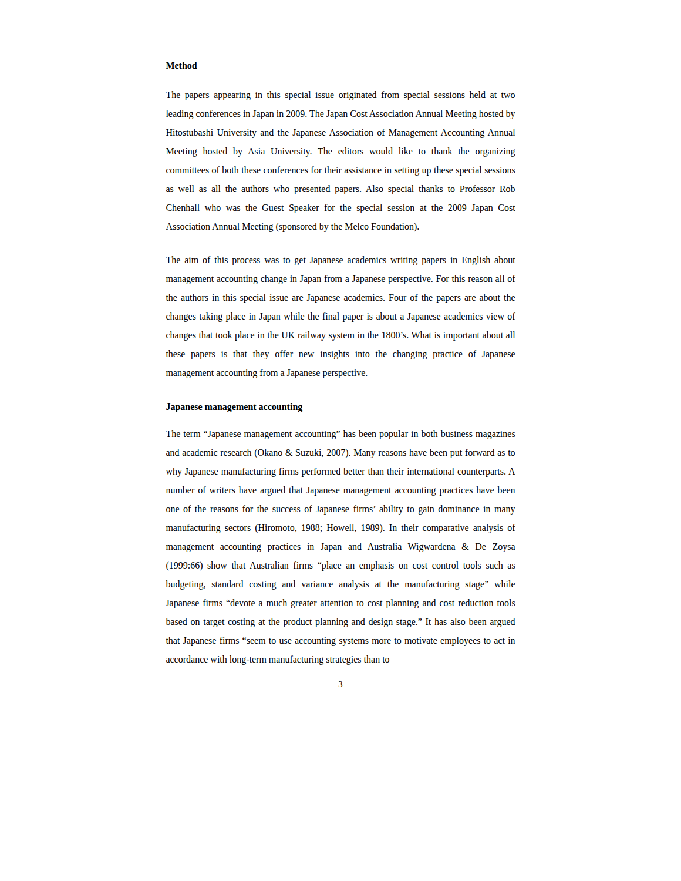Method
The papers appearing in this special issue originated from special sessions held at two leading conferences in Japan in 2009. The Japan Cost Association Annual Meeting hosted by Hitostubashi University and the Japanese Association of Management Accounting Annual Meeting hosted by Asia University. The editors would like to thank the organizing committees of both these conferences for their assistance in setting up these special sessions as well as all the authors who presented papers. Also special thanks to Professor Rob Chenhall who was the Guest Speaker for the special session at the 2009 Japan Cost Association Annual Meeting (sponsored by the Melco Foundation).
The aim of this process was to get Japanese academics writing papers in English about management accounting change in Japan from a Japanese perspective. For this reason all of the authors in this special issue are Japanese academics. Four of the papers are about the changes taking place in Japan while the final paper is about a Japanese academics view of changes that took place in the UK railway system in the 1800’s. What is important about all these papers is that they offer new insights into the changing practice of Japanese management accounting from a Japanese perspective.
Japanese management accounting
The term “Japanese management accounting” has been popular in both business magazines and academic research (Okano & Suzuki, 2007). Many reasons have been put forward as to why Japanese manufacturing firms performed better than their international counterparts. A number of writers have argued that Japanese management accounting practices have been one of the reasons for the success of Japanese firms’ ability to gain dominance in many manufacturing sectors (Hiromoto, 1988; Howell, 1989). In their comparative analysis of management accounting practices in Japan and Australia Wigwardena & De Zoysa (1999:66) show that Australian firms “place an emphasis on cost control tools such as budgeting, standard costing and variance analysis at the manufacturing stage” while Japanese firms “devote a much greater attention to cost planning and cost reduction tools based on target costing at the product planning and design stage.” It has also been argued that Japanese firms “seem to use accounting systems more to motivate employees to act in accordance with long-term manufacturing strategies than to
3